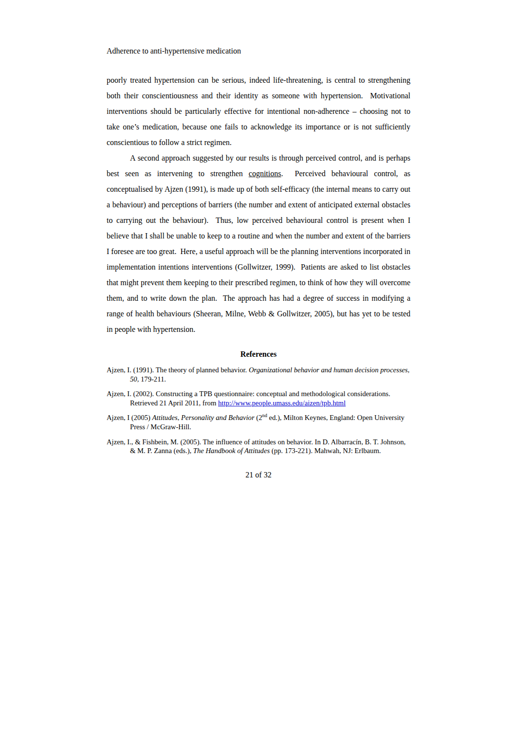Adherence to anti-hypertensive medication
poorly treated hypertension can be serious, indeed life-threatening, is central to strengthening both their conscientiousness and their identity as someone with hypertension. Motivational interventions should be particularly effective for intentional non-adherence – choosing not to take one’s medication, because one fails to acknowledge its importance or is not sufficiently conscientious to follow a strict regimen.
A second approach suggested by our results is through perceived control, and is perhaps best seen as intervening to strengthen cognitions. Perceived behavioural control, as conceptualised by Ajzen (1991), is made up of both self-efficacy (the internal means to carry out a behaviour) and perceptions of barriers (the number and extent of anticipated external obstacles to carrying out the behaviour). Thus, low perceived behavioural control is present when I believe that I shall be unable to keep to a routine and when the number and extent of the barriers I foresee are too great. Here, a useful approach will be the planning interventions incorporated in implementation intentions interventions (Gollwitzer, 1999). Patients are asked to list obstacles that might prevent them keeping to their prescribed regimen, to think of how they will overcome them, and to write down the plan. The approach has had a degree of success in modifying a range of health behaviours (Sheeran, Milne, Webb & Gollwitzer, 2005), but has yet to be tested in people with hypertension.
References
Ajzen, I. (1991). The theory of planned behavior. Organizational behavior and human decision processes, 50, 179-211.
Ajzen, I. (2002). Constructing a TPB questionnaire: conceptual and methodological considerations. Retrieved 21 April 2011, from http://www.people.umass.edu/aizen/tpb.html
Ajzen, I (2005) Attitudes, Personality and Behavior (2nd ed.), Milton Keynes, England: Open University Press / McGraw-Hill.
Ajzen, I., & Fishbein, M. (2005). The influence of attitudes on behavior. In D. Albarracín, B. T. Johnson, & M. P. Zanna (eds.), The Handbook of Attitudes (pp. 173-221). Mahwah, NJ: Erlbaum.
21 of 32